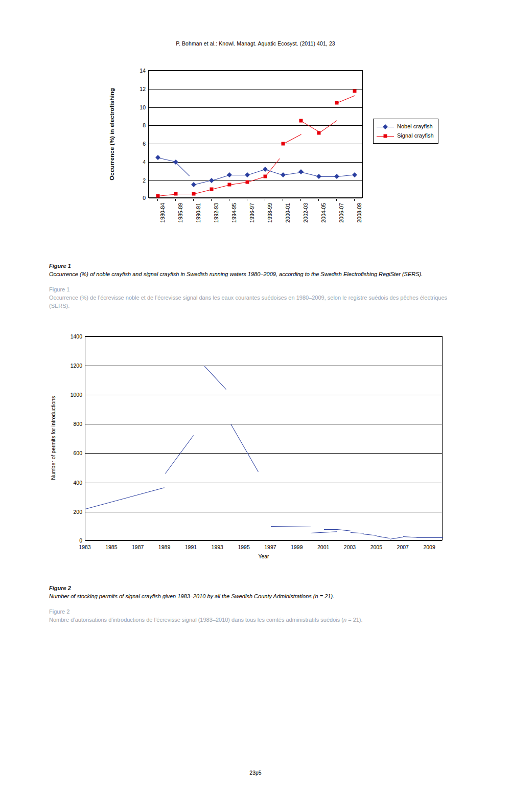P. Bohman et al.: Knowl. Managt. Aquatic Ecosyst. (2011) 401, 23
Occurrence (%) in electrofishing
14
12
10
8
6
4
2
0
1980-84
1985-89
1990-91
1992-93
1994-95
1996-97
1998-99
2000-01
2002-03
2004-05
2006-07
2008-09
Nobel crayfish
Signal crayfish
Figure 1
Occurrence (%) of noble crayfish and signal crayfish in Swedish running waters 1980–2009, according to the Swedish Electrofishing RegiSter (SERS).
Figure 1
Occurrence (%) de l’écrevisse noble et de l’écrevisse signal dans les eaux courantes suédoises en 1980–2009, selon le registre suédois des pêches électriques (SERS).
Number of permits for introductions
1400
1200
1000
800
600
400
200
0
1983
1985
1987
1989
1991
1993
1995
1997
1999
2001
2003
2005
2007
2009
Year
Figure 2
Number of stocking permits of signal crayfish given 1983–2010 by all the Swedish County Administrations (n = 21).
Figure 2
Nombre d’autorisations d’introductions de l’écrevisse signal (1983–2010) dans tous les comtés administratifs suédois (n = 21).
23p5